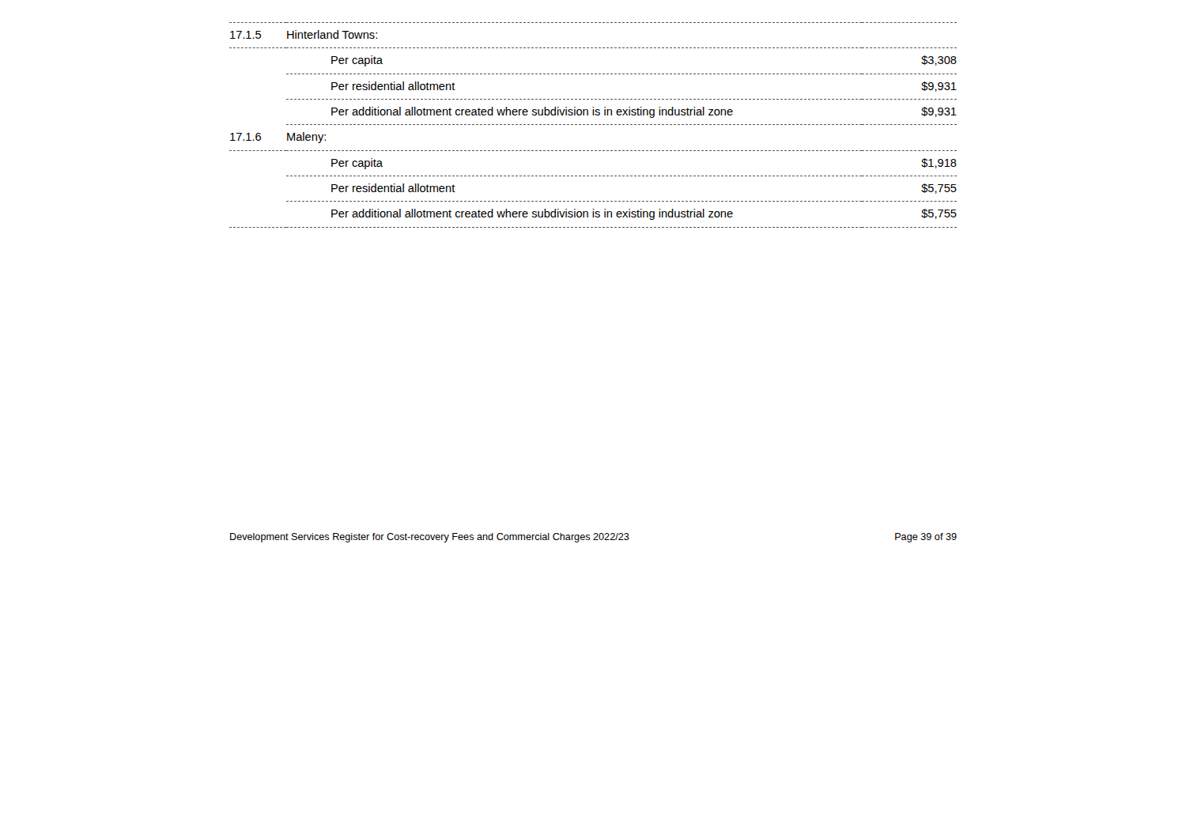| 17.1.5 | Hinterland Towns: | |
| | Per capita | $3,308 |
| | Per residential allotment | $9,931 |
| | Per additional allotment created where subdivision is in existing industrial zone | $9,931 |
| 17.1.6 | Maleny: | |
| | Per capita | $1,918 |
| | Per residential allotment | $5,755 |
| | Per additional allotment created where subdivision is in existing industrial zone | $5,755 |
Development Services Register for Cost-recovery Fees and Commercial Charges 2022/23 Page 39 of 39